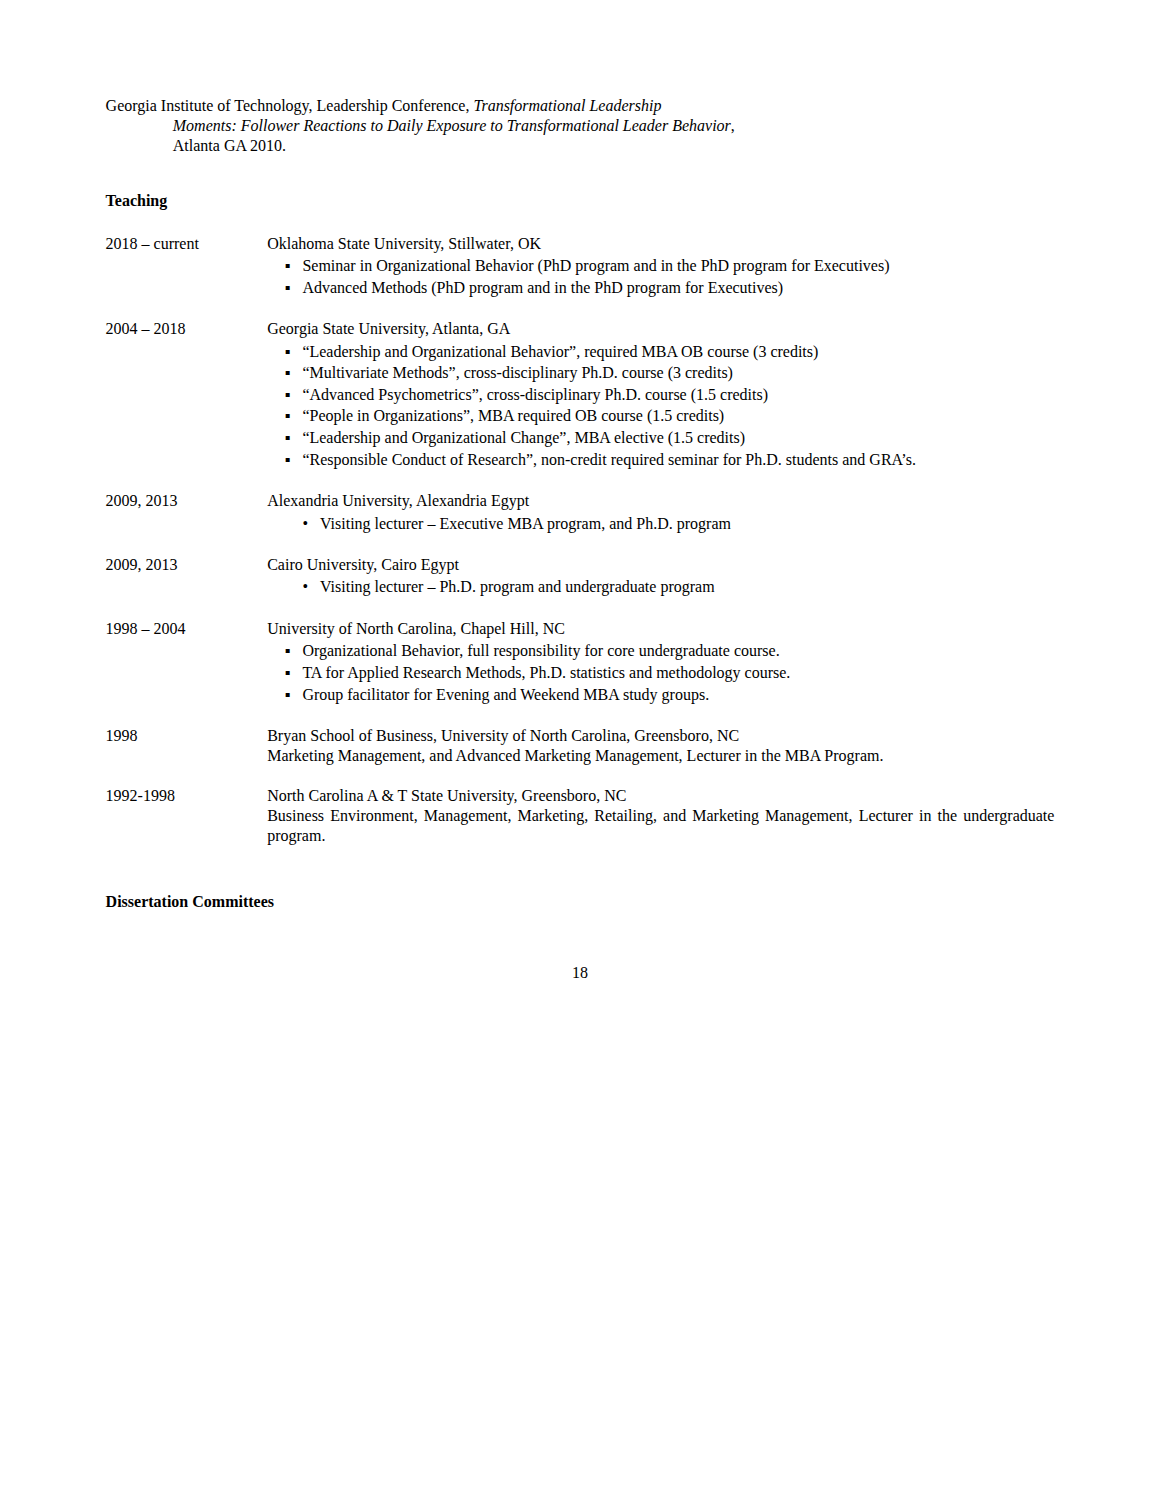Georgia Institute of Technology, Leadership Conference, Transformational Leadership Moments: Follower Reactions to Daily Exposure to Transformational Leader Behavior, Atlanta GA 2010.
Teaching
| 2018 – current | Oklahoma State University, Stillwater, OK Seminar in Organizational Behavior (PhD program and in the PhD program for Executives) Advanced Methods (PhD program and in the PhD program for Executives) |
| 2004 – 2018 | Georgia State University, Atlanta, GA “Leadership and Organizational Behavior”, required MBA OB course (3 credits) “Multivariate Methods”, cross-disciplinary Ph.D. course (3 credits) “Advanced Psychometrics”, cross-disciplinary Ph.D. course (1.5 credits) “People in Organizations”, MBA required OB course (1.5 credits) “Leadership and Organizational Change”, MBA elective (1.5 credits) “Responsible Conduct of Research”, non-credit required seminar for Ph.D. students and GRA’s. |
| 2009, 2013 | Alexandria University, Alexandria Egypt Visiting lecturer – Executive MBA program, and Ph.D. program |
| 2009, 2013 | Cairo University, Cairo Egypt Visiting lecturer – Ph.D. program and undergraduate program |
| 1998 – 2004 | University of North Carolina, Chapel Hill, NC Organizational Behavior, full responsibility for core undergraduate course. TA for Applied Research Methods, Ph.D. statistics and methodology course. Group facilitator for Evening and Weekend MBA study groups. |
| 1998 | Bryan School of Business, University of North Carolina, Greensboro, NC Marketing Management, and Advanced Marketing Management, Lecturer in the MBA Program. |
| 1992-1998 | North Carolina A & T State University, Greensboro, NC Business Environment, Management, Marketing, Retailing, and Marketing Management, Lecturer in the undergraduate program. |
Dissertation Committees
18